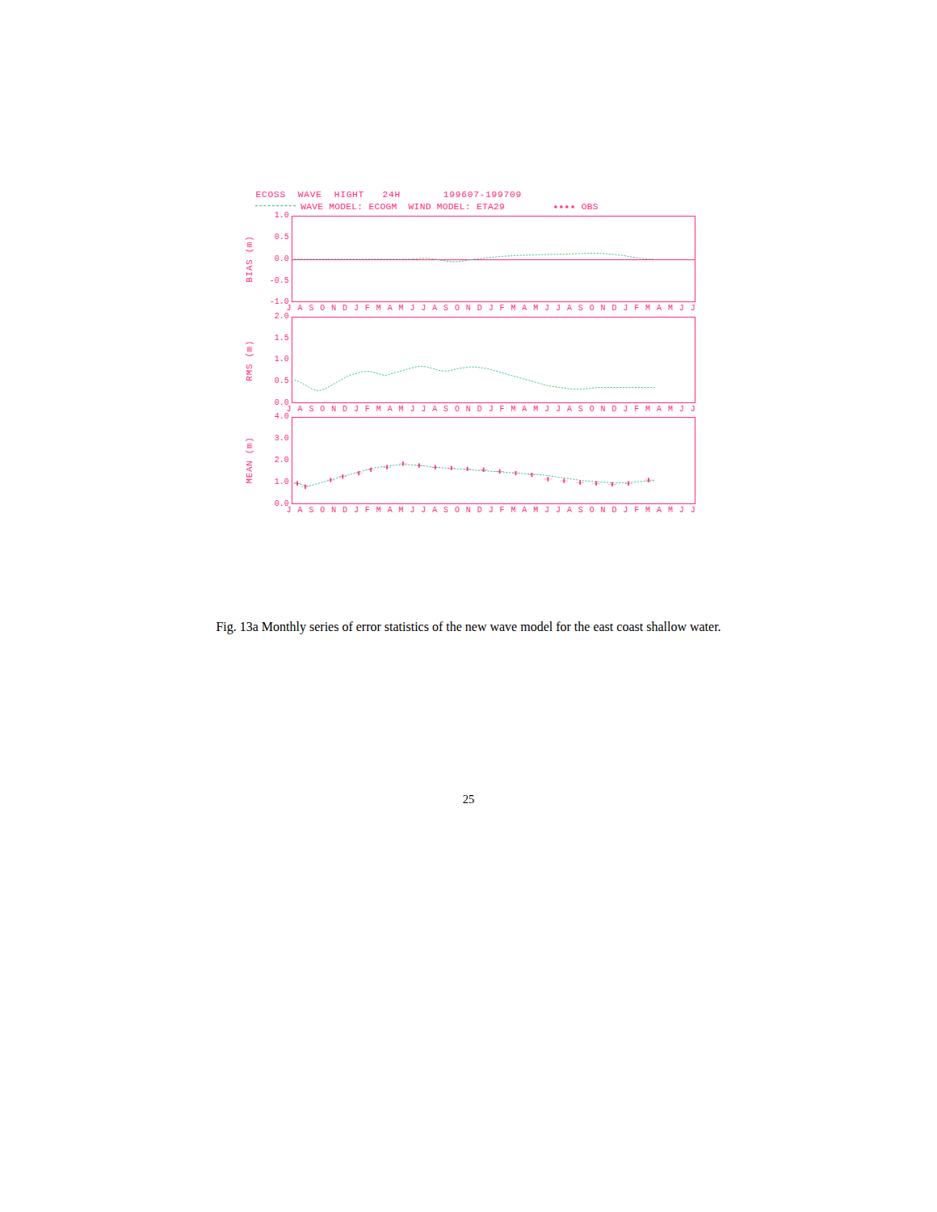ECOSS WAVE HIGHT 24H 199607-199709
WAVE MODEL: ECOGM WIND MODEL: ETA29 ✦✦✦✦ OBS
BIAS (m)
1.0 0.5 0.0 -0.5 -1.0
JASOND JFMAMJ JASOND JFMAMJ JASOND JFMAMJ J
RMS (m)
2.0 1.5 1.0 0.5 0.0
JASOND JFMAMJ JASOND JFMAMJ JASOND JFMAMJ J
MEAN (m)
4.0 3.0 2.0 1.0 0.0
JASOND JFMAMJ JASOND JFMAMJ JASOND JFMAMJ J
Fig. 13a Monthly series of error statistics of the new wave model for the east coast shallow water.
25